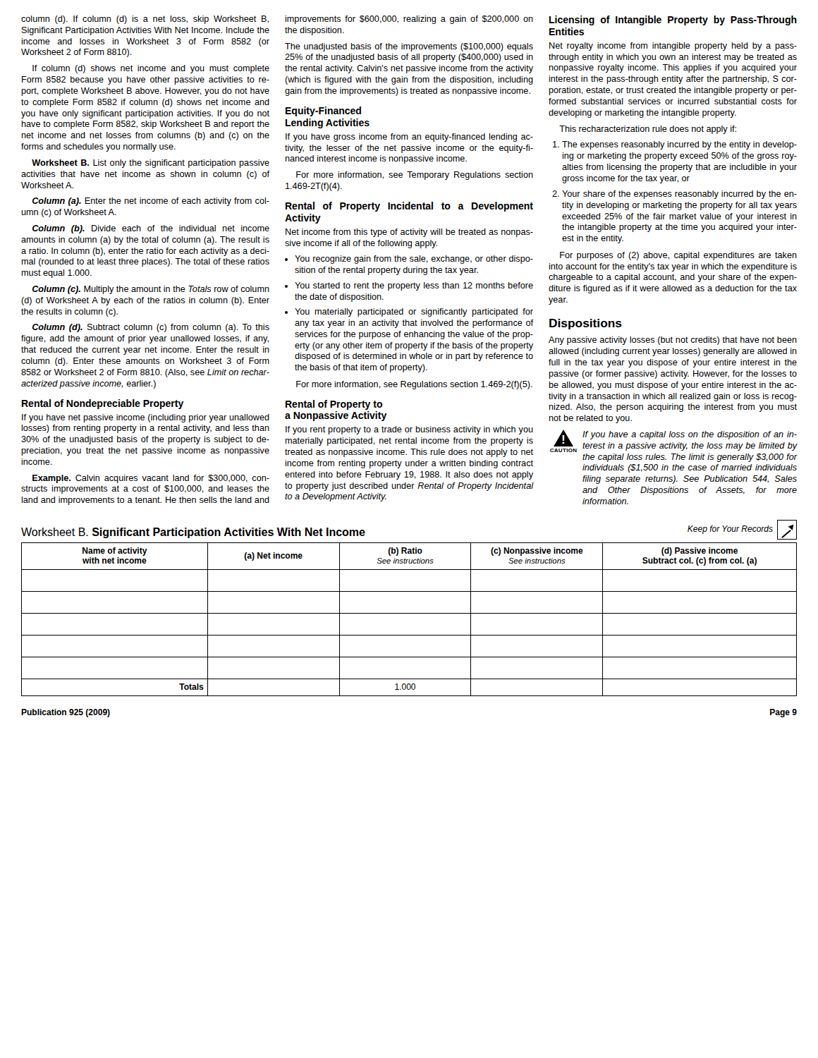column (d). If column (d) is a net loss, skip Worksheet B, Significant Participation Activities With Net Income. Include the income and losses in Worksheet 3 of Form 8582 (or Worksheet 2 of Form 8810).
If column (d) shows net income and you must complete Form 8582 because you have other passive activities to report, complete Worksheet B above. However, you do not have to complete Form 8582 if column (d) shows net income and you have only significant participation activities. If you do not have to complete Form 8582, skip Worksheet B and report the net income and net losses from columns (b) and (c) on the forms and schedules you normally use.
Worksheet B. List only the significant participation passive activities that have net income as shown in column (c) of Worksheet A.
Column (a). Enter the net income of each activity from column (c) of Worksheet A.
Column (b). Divide each of the individual net income amounts in column (a) by the total of column (a). The result is a ratio. In column (b), enter the ratio for each activity as a decimal (rounded to at least three places). The total of these ratios must equal 1.000.
Column (c). Multiply the amount in the Totals row of column (d) of Worksheet A by each of the ratios in column (b). Enter the results in column (c).
Column (d). Subtract column (c) from column (a). To this figure, add the amount of prior year unallowed losses, if any, that reduced the current year net income. Enter the result in column (d). Enter these amounts on Worksheet 3 of Form 8582 or Worksheet 2 of Form 8810. (Also, see Limit on recharacterized passive income, earlier.)
Rental of Nondepreciable Property
If you have net passive income (including prior year unallowed losses) from renting property in a rental activity, and less than 30% of the unadjusted basis of the property is subject to depreciation, you treat the net passive income as nonpassive income.
Example. Calvin acquires vacant land for $300,000, constructs improvements at a cost of $100,000, and leases the land and improvements to a tenant. He then sells the land and improvements for $600,000, realizing a gain of $200,000 on the disposition.
The unadjusted basis of the improvements ($100,000) equals 25% of the unadjusted basis of all property ($400,000) used in the rental activity. Calvin's net passive income from the activity (which is figured with the gain from the disposition, including gain from the improvements) is treated as nonpassive income.
Equity-Financed
Lending Activities
If you have gross income from an equity-financed lending activity, the lesser of the net passive income or the equity-financed interest income is nonpassive income.
For more information, see Temporary Regulations section 1.469-2T(f)(4).
Rental of Property Incidental to a Development Activity
Net income from this type of activity will be treated as nonpassive income if all of the following apply.
You recognize gain from the sale, exchange, or other disposition of the rental property during the tax year.
You started to rent the property less than 12 months before the date of disposition.
You materially participated or significantly participated for any tax year in an activity that involved the performance of services for the purpose of enhancing the value of the property (or any other item of property if the basis of the property disposed of is determined in whole or in part by reference to the basis of that item of property).
For more information, see Regulations section 1.469-2(f)(5).
Rental of Property to
a Nonpassive Activity
If you rent property to a trade or business activity in which you materially participated, net rental income from the property is treated as nonpassive income. This rule does not apply to net income from renting property under a written binding contract entered into before February 19, 1988. It also does not apply to property just described under Rental of Property Incidental to a Development Activity.
Licensing of Intangible Property by Pass-Through Entities
Net royalty income from intangible property held by a pass-through entity in which you own an interest may be treated as nonpassive royalty income. This applies if you acquired your interest in the pass-through entity after the partnership, S corporation, estate, or trust created the intangible property or performed substantial services or incurred substantial costs for developing or marketing the intangible property.
This recharacterization rule does not apply if:
The expenses reasonably incurred by the entity in developing or marketing the property exceed 50% of the gross royalties from licensing the property that are includible in your gross income for the tax year, or
Your share of the expenses reasonably incurred by the entity in developing or marketing the property for all tax years exceeded 25% of the fair market value of your interest in the intangible property at the time you acquired your interest in the entity.
For purposes of (2) above, capital expenditures are taken into account for the entity's tax year in which the expenditure is chargeable to a capital account, and your share of the expenditure is figured as if it were allowed as a deduction for the tax year.
Dispositions
Any passive activity losses (but not credits) that have not been allowed (including current year losses) generally are allowed in full in the tax year you dispose of your entire interest in the passive (or former passive) activity. However, for the losses to be allowed, you must dispose of your entire interest in the activity in a transaction in which all realized gain or loss is recognized. Also, the person acquiring the interest from you must not be related to you.
CAUTION
If you have a capital loss on the disposition of an interest in a passive activity, the loss may be limited by the capital loss rules. The limit is generally $3,000 for individuals ($1,500 in the case of married individuals filing separate returns). See Publication 544, Sales and Other Dispositions of Assets, for more information.
Worksheet B. Significant Participation Activities With Net Income
Keep for Your Records
| Name of activity with net income | (a) Net income | (b) Ratio See instructions | (c) Nonpassive income See instructions | (d) Passive income Subtract col. (c) from col. (a) |
| --- | --- | --- | --- | --- |
| Totals | | 1.000 | | |
Publication 925 (2009)
Page 9